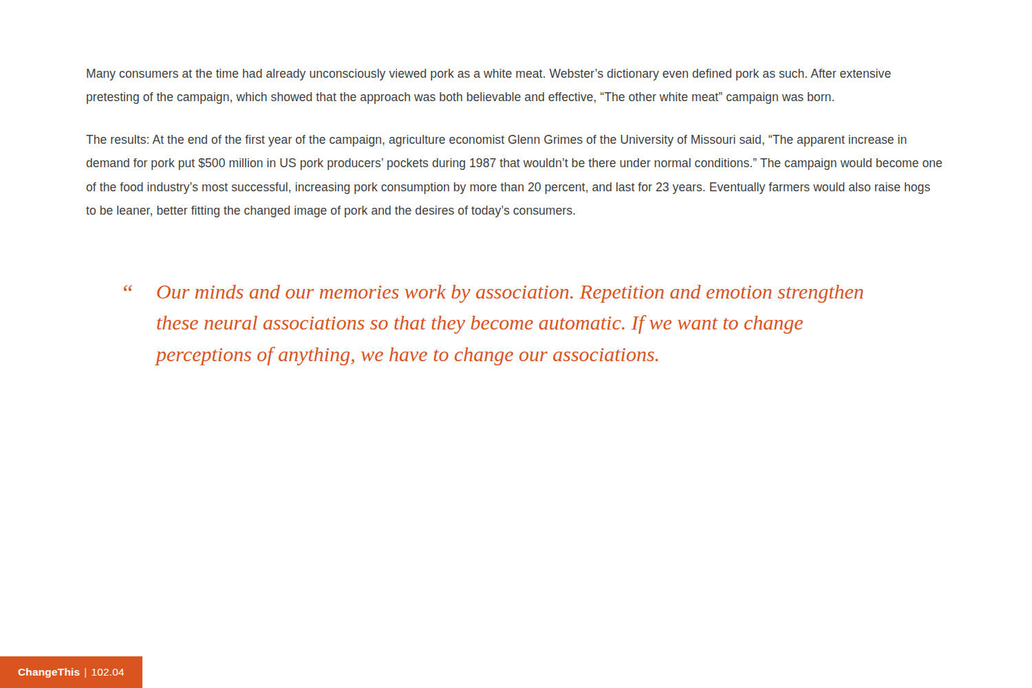Many consumers at the time had already unconsciously viewed pork as a white meat. Webster’s dictionary even defined pork as such. After extensive pretesting of the campaign, which showed that the approach was both believable and effective, “The other white meat” campaign was born.
The results: At the end of the first year of the campaign, agriculture economist Glenn Grimes of the University of Missouri said, “The apparent increase in demand for pork put $500 million in US pork producers’ pockets during 1987 that wouldn’t be there under normal conditions.” The campaign would become one of the food industry’s most successful, increasing pork consumption by more than 20 percent, and last for 23 years. Eventually farmers would also raise hogs to be leaner, better fitting the changed image of pork and the desires of today’s consumers.
“
Our minds and our memories work by association. Repetition and emotion strengthen these neural associations so that they become automatic. If we want to change perceptions of anything, we have to change our associations.
ChangeThis|102.04